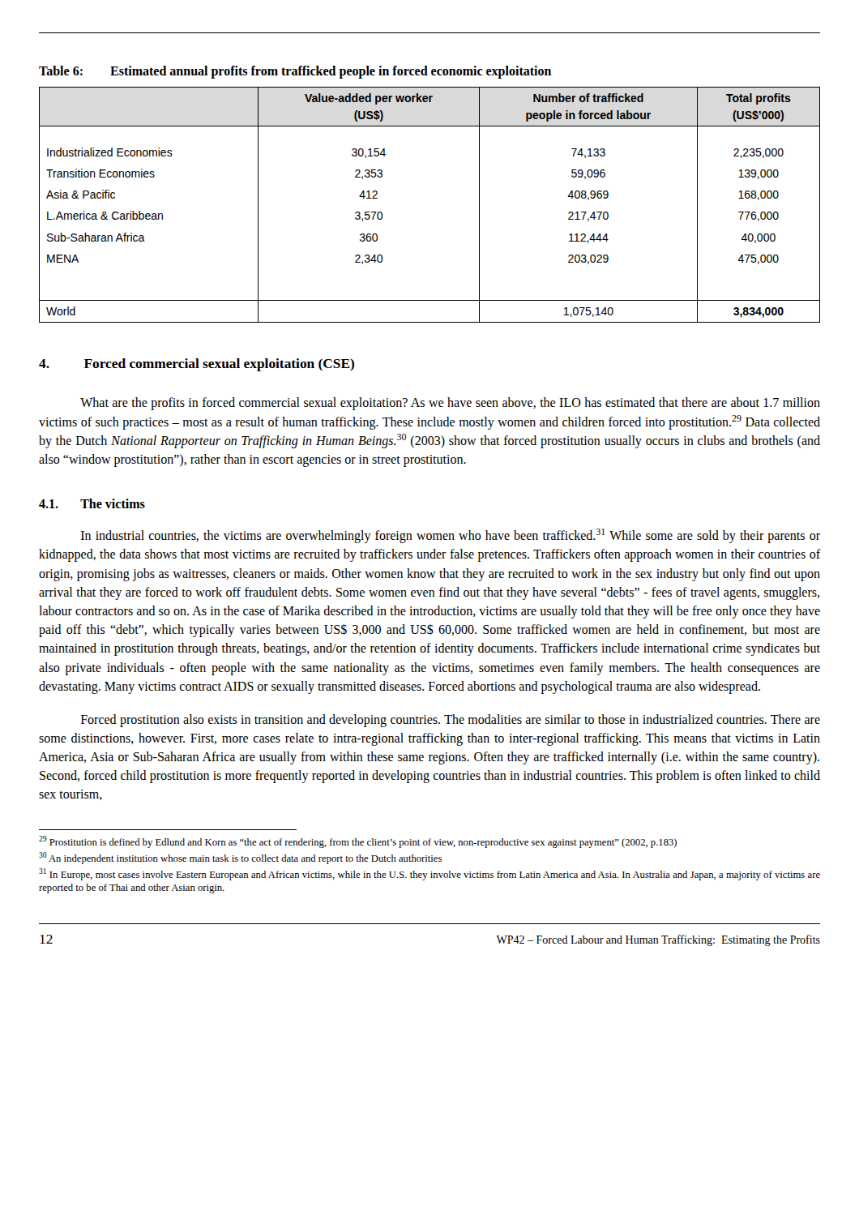Table 6: Estimated annual profits from trafficked people in forced economic exploitation
| | Value-added per worker (US$) | Number of trafficked people in forced labour | Total profits (US$’000) |
| --- | --- | --- | --- |
| Industrialized Economies | 30,154 | 74,133 | 2,235,000 |
| Transition Economies | 2,353 | 59,096 | 139,000 |
| Asia & Pacific | 412 | 408,969 | 168,000 |
| L.America & Caribbean | 3,570 | 217,470 | 776,000 |
| Sub-Saharan Africa | 360 | 112,444 | 40,000 |
| MENA | 2,340 | 203,029 | 475,000 |
| World | | 1,075,140 | 3,834,000 |
4. Forced commercial sexual exploitation (CSE)
What are the profits in forced commercial sexual exploitation? As we have seen above, the ILO has estimated that there are about 1.7 million victims of such practices – most as a result of human trafficking. These include mostly women and children forced into prostitution.29 Data collected by the Dutch National Rapporteur on Trafficking in Human Beings.30 (2003) show that forced prostitution usually occurs in clubs and brothels (and also “window prostitution”), rather than in escort agencies or in street prostitution.
4.1. The victims
In industrial countries, the victims are overwhelmingly foreign women who have been trafficked.31 While some are sold by their parents or kidnapped, the data shows that most victims are recruited by traffickers under false pretences. Traffickers often approach women in their countries of origin, promising jobs as waitresses, cleaners or maids. Other women know that they are recruited to work in the sex industry but only find out upon arrival that they are forced to work off fraudulent debts. Some women even find out that they have several “debts” - fees of travel agents, smugglers, labour contractors and so on. As in the case of Marika described in the introduction, victims are usually told that they will be free only once they have paid off this “debt”, which typically varies between US$ 3,000 and US$ 60,000. Some trafficked women are held in confinement, but most are maintained in prostitution through threats, beatings, and/or the retention of identity documents. Traffickers include international crime syndicates but also private individuals - often people with the same nationality as the victims, sometimes even family members. The health consequences are devastating. Many victims contract AIDS or sexually transmitted diseases. Forced abortions and psychological trauma are also widespread.
Forced prostitution also exists in transition and developing countries. The modalities are similar to those in industrialized countries. There are some distinctions, however. First, more cases relate to intra-regional trafficking than to inter-regional trafficking. This means that victims in Latin America, Asia or Sub-Saharan Africa are usually from within these same regions. Often they are trafficked internally (i.e. within the same country). Second, forced child prostitution is more frequently reported in developing countries than in industrial countries. This problem is often linked to child sex tourism,
29 Prostitution is defined by Edlund and Korn as “the act of rendering, from the client’s point of view, non-reproductive sex against payment” (2002, p.183)
30 An independent institution whose main task is to collect data and report to the Dutch authorities
31 In Europe, most cases involve Eastern European and African victims, while in the U.S. they involve victims from Latin America and Asia. In Australia and Japan, a majority of victims are reported to be of Thai and other Asian origin.
12 WP42 – Forced Labour and Human Trafficking: Estimating the Profits